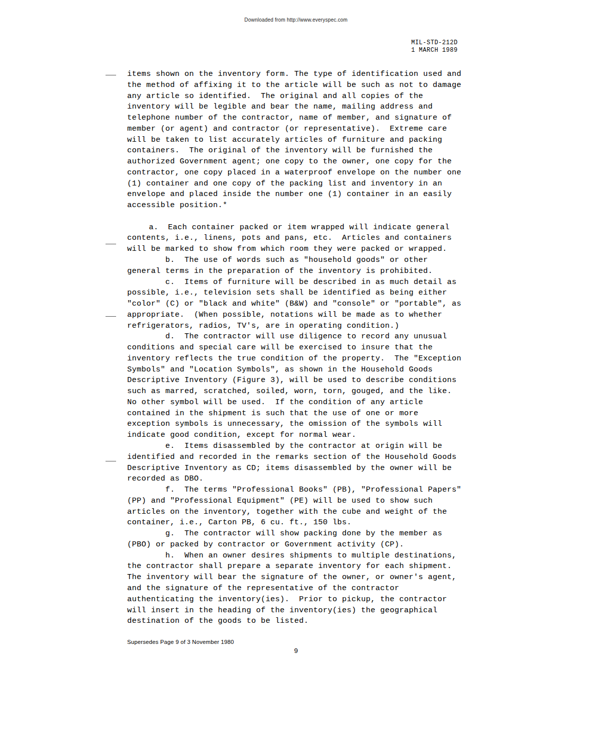Downloaded from http://www.everyspec.com
MIL-STD-212D
1 MARCH 1989
items shown on the inventory form. The type of identification used and the method of affixing it to the article will be such as not to damage any article so identified. The original and all copies of the inventory will be legible and bear the name, mailing address and telephone number of the contractor, name of member, and signature of member (or agent) and contractor (or representative). Extreme care will be taken to list accurately articles of furniture and packing containers. The original of the inventory will be furnished the authorized Government agent; one copy to the owner, one copy for the contractor, one copy placed in a waterproof envelope on the number one (1) container and one copy of the packing list and inventory in an envelope and placed inside the number one (1) container in an easily accessible position.*
a. Each container packed or item wrapped will indicate general contents, i.e., linens, pots and pans, etc. Articles and containers will be marked to show from which room they were packed or wrapped.
b. The use of words such as "household goods" or other general terms in the preparation of the inventory is prohibited.
c. Items of furniture will be described in as much detail as possible, i.e., television sets shall be identified as being either "color" (C) or "black and white" (B&W) and "console" or "portable", as appropriate. (When possible, notations will be made as to whether refrigerators, radios, TV's, are in operating condition.)
d. The contractor will use diligence to record any unusual conditions and special care will be exercised to insure that the inventory reflects the true condition of the property. The "Exception Symbols" and "Location Symbols", as shown in the Household Goods Descriptive Inventory (Figure 3), will be used to describe conditions such as marred, scratched, soiled, worn, torn, gouged, and the like. No other symbol will be used. If the condition of any article contained in the shipment is such that the use of one or more exception symbols is unnecessary, the omission of the symbols will indicate good condition, except for normal wear.
e. Items disassembled by the contractor at origin will be identified and recorded in the remarks section of the Household Goods Descriptive Inventory as CD; items disassembled by the owner will be recorded as DBO.
f. The terms "Professional Books" (PB), "Professional Papers" (PP) and "Professional Equipment" (PE) will be used to show such articles on the inventory, together with the cube and weight of the container, i.e., Carton PB, 6 cu. ft., 150 lbs.
g. The contractor will show packing done by the member as (PBO) or packed by contractor or Government activity (CP).
h. When an owner desires shipments to multiple destinations, the contractor shall prepare a separate inventory for each shipment. The inventory will bear the signature of the owner, or owner's agent, and the signature of the representative of the contractor authenticating the inventory(ies). Prior to pickup, the contractor will insert in the heading of the inventory(ies) the geographical destination of the goods to be listed.
Supersedes Page 9 of 3 November 1980
9